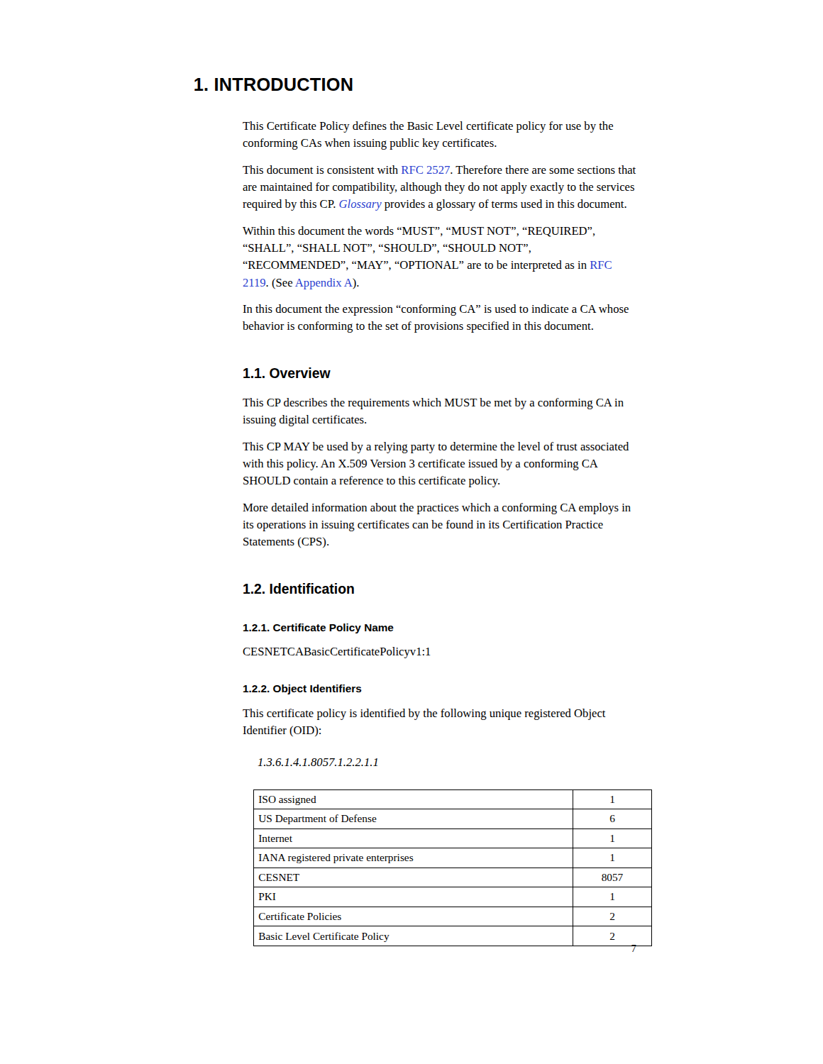1. INTRODUCTION
This Certificate Policy defines the Basic Level certificate policy for use by the conforming CAs when issuing public key certificates.
This document is consistent with RFC 2527. Therefore there are some sections that are maintained for compatibility, although they do not apply exactly to the services required by this CP. Glossary provides a glossary of terms used in this document.
Within this document the words “MUST”, “MUST NOT”, “REQUIRED”, “SHALL”, “SHALL NOT”, “SHOULD”, “SHOULD NOT”, “RECOMMENDED”, “MAY”, “OPTIONAL” are to be interpreted as in RFC 2119. (See Appendix A).
In this document the expression “conforming CA” is used to indicate a CA whose behavior is conforming to the set of provisions specified in this document.
1.1. Overview
This CP describes the requirements which MUST be met by a conforming CA in issuing digital certificates.
This CP MAY be used by a relying party to determine the level of trust associated with this policy. An X.509 Version 3 certificate issued by a conforming CA SHOULD contain a reference to this certificate policy.
More detailed information about the practices which a conforming CA employs in its operations in issuing certificates can be found in its Certification Practice Statements (CPS).
1.2. Identification
1.2.1. Certificate Policy Name
CESNETCABasicCertificatePolicyv1:1
1.2.2. Object Identifiers
This certificate policy is identified by the following unique registered Object Identifier (OID):
1.3.6.1.4.1.8057.1.2.2.1.1
| ISO assigned | 1 |
| US Department of Defense | 6 |
| Internet | 1 |
| IANA registered private enterprises | 1 |
| CESNET | 8057 |
| PKI | 1 |
| Certificate Policies | 2 |
| Basic Level Certificate Policy | 2 |
7